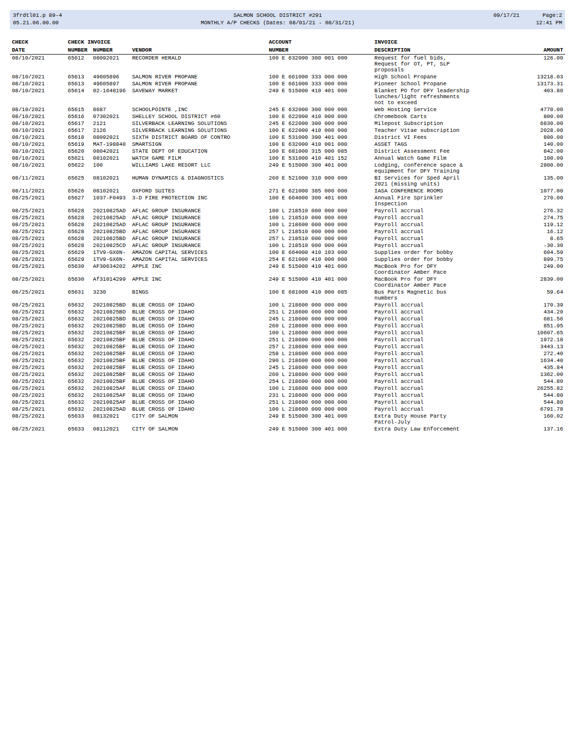3frdtl01.p 89-4 05.21.06.00.00
SALMON SCHOOL DISTRICT #291
MONTHLY A/P CHECKS (Dates: 08/01/21 - 08/31/21)
09/17/21 Page:2 12:41 PM
| CHECK | CHECK INVOICE | | ACCOUNT | INVOICE | |
| --- | --- | --- | --- | --- | --- |
| DATE | NUMBER | NUMBER | VENDOR | NUMBER | DESCRIPTION | AMOUNT |
| 08/10/2021 | 65612 | 08092021 | RECORDER HERALD | 100 E 632000 300 001 000 | Request for fuel bids, Request for OT, PT, SLP proposals | 126.00 |
| 08/10/2021 | 65613 | 49605896 | SALMON RIVER PROPANE | 100 E 661000 333 000 000 | High School Propane | 13218.03 |
| 08/10/2021 | 65613 | 49605897 | SALMON RIVER PROPANE | 100 E 661000 333 000 000 | Pioneer School Propane | 13173.31 |
| 08/10/2021 | 65614 | 02-1648196 | SAVEWAY MARKET | 249 E 515000 410 401 000 | Blanket PO for DFY leadership lunches/light refreshments not to exceed | 403.80 |
| 08/10/2021 | 65615 | 8687 | SCHOOLPOINTE ,INC | 245 E 632000 300 000 000 | Web Hosting Service | 4770.00 |
| 08/10/2021 | 65616 | 07302021 | SHELLEY SCHOOL DISTRICT #60 | 100 E 622000 410 000 000 | Chromebook Carts | 800.00 |
| 08/10/2021 | 65617 | 2121 | SILVERBACK LEARNING SOLUTIONS | 245 E 622000 300 000 000 | Milepost Subscription | 6830.00 |
| 08/10/2021 | 65617 | 2126 | SILVERBACK LEARNING SOLUTIONS | 100 E 622000 410 000 000 | Teacher Vitae subscription | 2028.00 |
| 08/10/2021 | 65618 | 08092021 | SIXTH DISTRICT BOARD OF CONTRO | 100 E 531000 390 401 000 | District VI Fees | 800.00 |
| 08/10/2021 | 65619 | MAT-198840 | SMARTSIGN | 100 E 632000 410 001 000 | ASSET TAGS | 140.00 |
| 08/10/2021 | 65620 | 08042021 | STATE DEPT OF EDUCATION | 100 E 681000 315 000 085 | District Assessment Fee | 842.00 |
| 08/10/2021 | 65621 | 08102021 | WATCH GAME FILM | 100 E 531000 410 401 152 | Annual Watch Game Film | 100.00 |
| 08/10/2021 | 65622 | 100 | WILLIAMS LAKE RESORT LLC | 249 E 515000 300 401 000 | Lodging, conference space & equipment for DFY Training | 2800.00 |
| 08/11/2021 | 65625 | 08102021 | HUMAN DYNAMICS & DIAGNOSTICS | 260 E 521000 310 000 000 | BI Services for Sped April 2021 (missing units) | 135.00 |
| 08/11/2021 | 65626 | 08102021 | OXFORD SUITES | 271 E 621000 385 000 000 | IASA CONFERENCE ROOMS | 1077.00 |
| 08/25/2021 | 65627 | 1037-F0493 | 3-D FIRE PROTECTION INC | 100 E 664000 300 401 000 | Annual Fire Sprinkler Inspection | 270.00 |
| 08/25/2021 | 65628 | 20210825AD | AFLAC GROUP INSURANCE | 100 L 218510 000 000 000 | Payroll accrual | 276.32 |
| 08/25/2021 | 65628 | 20210825AD | AFLAC GROUP INSURANCE | 100 L 218510 000 000 000 | Payroll accrual | 274.75 |
| 08/25/2021 | 65628 | 20210825AD | AFLAC GROUP INSURANCE | 100 L 218600 000 000 000 | Payroll accrual | 119.12 |
| 08/25/2021 | 65628 | 20210825BD | AFLAC GROUP INSURANCE | 257 L 218510 000 000 000 | Payroll accrual | 16.12 |
| 08/25/2021 | 65628 | 20210825BD | AFLAC GROUP INSURANCE | 257 L 218510 000 000 000 | Payroll accrual | 8.65 |
| 08/25/2021 | 65628 | 20210825CD | AFLAC GROUP INSURANCE | 100 L 218510 000 000 000 | Payroll accrual | -30.30 |
| 08/25/2021 | 65629 | 1TV9-GX6N- | AMAZON CAPITAL SERVICES | 100 E 664000 410 103 000 | Supplies order for bobby | 604.59 |
| 08/25/2021 | 65629 | 1TV9-GX6N- | AMAZON CAPITAL SERVICES | 254 E 621000 410 000 000 | Supplies order for bobby | 899.75 |
| 08/25/2021 | 65630 | AF30634202 | APPLE INC | 249 E 515000 410 401 000 | MacBook Pro for DFY Coordinator Amber Pace | 249.00 |
| 08/25/2021 | 65630 | Af31014299 | APPLE INC | 249 E 515000 410 401 000 | MacBook Pro for DFY Coordinator Amber Pace | 2839.00 |
| 08/25/2021 | 65631 | 3230 | BINGS | 100 E 681000 410 000 085 | Bus Parts Magnetic bus numbers | 59.64 |
| 08/25/2021 | 65632 | 20210825BD | BLUE CROSS OF IDAHO | 100 L 218600 000 000 000 | Payroll accrual | 170.39 |
| 08/25/2021 | 65632 | 20210825BD | BLUE CROSS OF IDAHO | 251 L 218600 000 000 000 | Payroll accrual | 434.20 |
| 08/25/2021 | 65632 | 20210825BD | BLUE CROSS OF IDAHO | 245 L 218600 000 000 000 | Payroll accrual | 681.56 |
| 08/25/2021 | 65632 | 20210825BD | BLUE CROSS OF IDAHO | 260 L 218600 000 000 000 | Payroll accrual | 851.95 |
| 08/25/2021 | 65632 | 20210825BF | BLUE CROSS OF IDAHO | 100 L 218600 000 000 000 | Payroll accrual | 10607.65 |
| 08/25/2021 | 65632 | 20210825BF | BLUE CROSS OF IDAHO | 251 L 218600 000 000 000 | Payroll accrual | 1972.18 |
| 08/25/2021 | 65632 | 20210825BF | BLUE CROSS OF IDAHO | 257 L 218600 000 000 000 | Payroll accrual | 3443.13 |
| 08/25/2021 | 65632 | 20210825BF | BLUE CROSS OF IDAHO | 258 L 218600 000 000 000 | Payroll accrual | 272.40 |
| 08/25/2021 | 65632 | 20210825BF | BLUE CROSS OF IDAHO | 290 L 218600 000 000 000 | Payroll accrual | 1634.40 |
| 08/25/2021 | 65632 | 20210825BF | BLUE CROSS OF IDAHO | 245 L 218600 000 000 000 | Payroll accrual | 435.84 |
| 08/25/2021 | 65632 | 20210825BF | BLUE CROSS OF IDAHO | 260 L 218600 000 000 000 | Payroll accrual | 1362.00 |
| 08/25/2021 | 65632 | 20210825BF | BLUE CROSS OF IDAHO | 254 L 218600 000 000 000 | Payroll accrual | 544.80 |
| 08/25/2021 | 65632 | 20210825AF | BLUE CROSS OF IDAHO | 100 L 218600 000 000 000 | Payroll accrual | 26255.82 |
| 08/25/2021 | 65632 | 20210825AF | BLUE CROSS OF IDAHO | 231 L 218600 000 000 000 | Payroll accrual | 544.80 |
| 08/25/2021 | 65632 | 20210825AF | BLUE CROSS OF IDAHO | 251 L 218600 000 000 000 | Payroll accrual | 544.80 |
| 08/25/2021 | 65632 | 20210825AD | BLUE CROSS OF IDAHO | 100 L 218600 000 000 000 | Payroll accrual | 6791.78 |
| 08/25/2021 | 65633 | 08132021 | CITY OF SALMON | 249 E 515000 300 401 000 | Extra Duty House Party Patrol-July | 160.02 |
| 08/25/2021 | 65633 | 08112021 | CITY OF SALMON | 249 E 515000 300 401 000 | Extra Duty Law Enforcement | 137.16 |